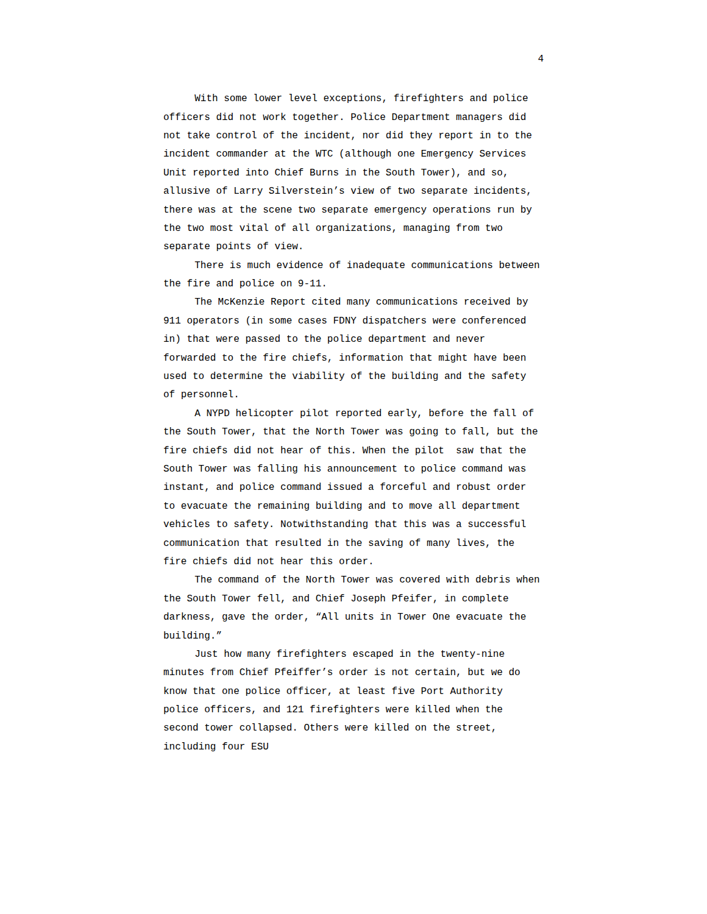4
With some lower level exceptions, firefighters and police officers did not work together. Police Department managers did not take control of the incident, nor did they report in to the incident commander at the WTC (although one Emergency Services Unit reported into Chief Burns in the South Tower), and so, allusive of Larry Silverstein’s view of two separate incidents, there was at the scene two separate emergency operations run by the two most vital of all organizations, managing from two separate points of view.
There is much evidence of inadequate communications between the fire and police on 9-11.
The McKenzie Report cited many communications received by 911 operators (in some cases FDNY dispatchers were conferenced in) that were passed to the police department and never forwarded to the fire chiefs, information that might have been used to determine the viability of the building and the safety of personnel.
A NYPD helicopter pilot reported early, before the fall of the South Tower, that the North Tower was going to fall, but the fire chiefs did not hear of this. When the pilot saw that the South Tower was falling his announcement to police command was instant, and police command issued a forceful and robust order to evacuate the remaining building and to move all department vehicles to safety. Notwithstanding that this was a successful communication that resulted in the saving of many lives, the fire chiefs did not hear this order.
The command of the North Tower was covered with debris when the South Tower fell, and Chief Joseph Pfeifer, in complete darkness, gave the order, “All units in Tower One evacuate the building.”
Just how many firefighters escaped in the twenty-nine minutes from Chief Pfeiffer’s order is not certain, but we do know that one police officer, at least five Port Authority police officers, and 121 firefighters were killed when the second tower collapsed. Others were killed on the street, including four ESU